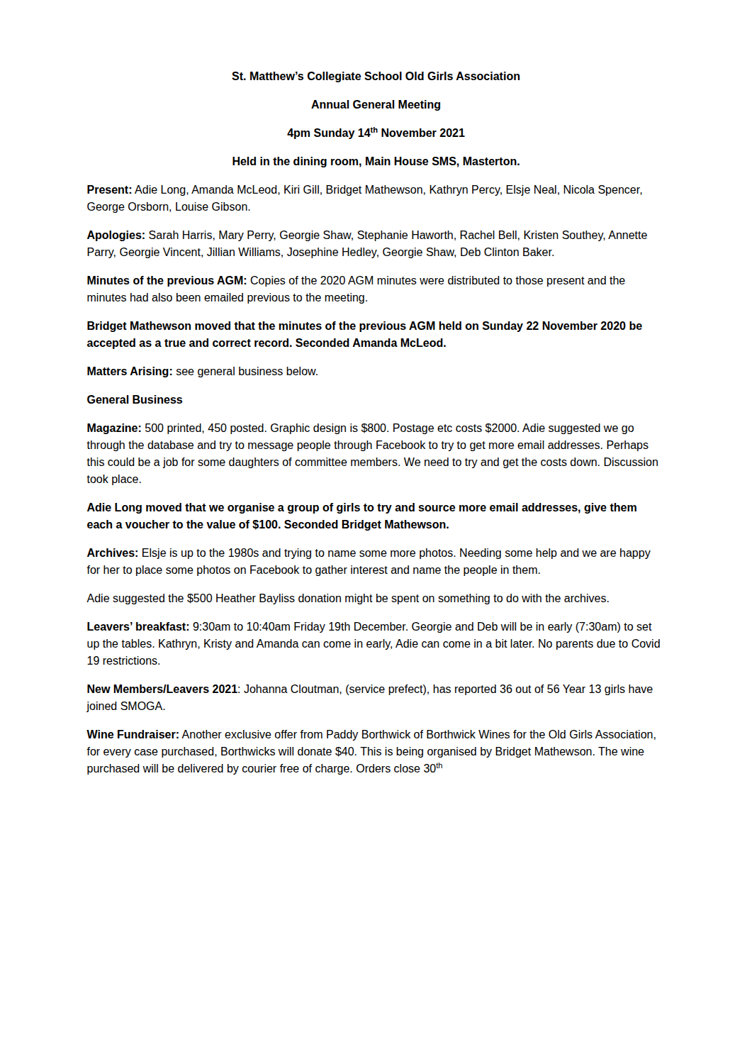St. Matthew’s Collegiate School Old Girls Association
Annual General Meeting
4pm Sunday 14th November 2021
Held in the dining room, Main House SMS, Masterton.
Present: Adie Long, Amanda McLeod, Kiri Gill, Bridget Mathewson, Kathryn Percy, Elsje Neal, Nicola Spencer, George Orsborn, Louise Gibson.
Apologies: Sarah Harris, Mary Perry, Georgie Shaw, Stephanie Haworth, Rachel Bell, Kristen Southey, Annette Parry, Georgie Vincent, Jillian Williams, Josephine Hedley, Georgie Shaw, Deb Clinton Baker.
Minutes of the previous AGM: Copies of the 2020 AGM minutes were distributed to those present and the minutes had also been emailed previous to the meeting.
Bridget Mathewson moved that the minutes of the previous AGM held on Sunday 22 November 2020 be accepted as a true and correct record. Seconded Amanda McLeod.
Matters Arising: see general business below.
General Business
Magazine: 500 printed, 450 posted. Graphic design is $800. Postage etc costs $2000. Adie suggested we go through the database and try to message people through Facebook to try to get more email addresses. Perhaps this could be a job for some daughters of committee members. We need to try and get the costs down. Discussion took place.
Adie Long moved that we organise a group of girls to try and source more email addresses, give them each a voucher to the value of $100. Seconded Bridget Mathewson.
Archives: Elsje is up to the 1980s and trying to name some more photos. Needing some help and we are happy for her to place some photos on Facebook to gather interest and name the people in them.
Adie suggested the $500 Heather Bayliss donation might be spent on something to do with the archives.
Leavers’ breakfast: 9:30am to 10:40am Friday 19th December. Georgie and Deb will be in early (7:30am) to set up the tables. Kathryn, Kristy and Amanda can come in early, Adie can come in a bit later. No parents due to Covid 19 restrictions.
New Members/Leavers 2021: Johanna Cloutman, (service prefect), has reported 36 out of 56 Year 13 girls have joined SMOGA.
Wine Fundraiser: Another exclusive offer from Paddy Borthwick of Borthwick Wines for the Old Girls Association, for every case purchased, Borthwicks will donate $40. This is being organised by Bridget Mathewson. The wine purchased will be delivered by courier free of charge. Orders close 30th